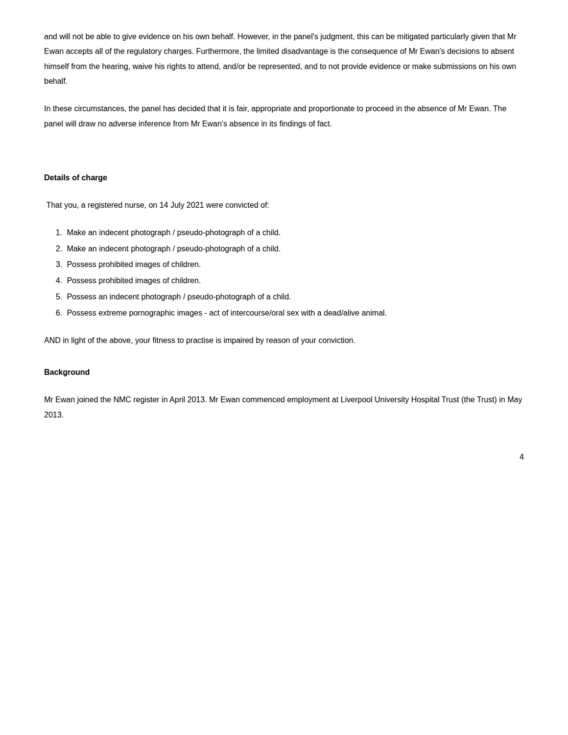and will not be able to give evidence on his own behalf. However, in the panel's judgment, this can be mitigated particularly given that Mr Ewan accepts all of the regulatory charges. Furthermore, the limited disadvantage is the consequence of Mr Ewan's decisions to absent himself from the hearing, waive his rights to attend, and/or be represented, and to not provide evidence or make submissions on his own behalf.
In these circumstances, the panel has decided that it is fair, appropriate and proportionate to proceed in the absence of Mr Ewan. The panel will draw no adverse inference from Mr Ewan's absence in its findings of fact.
Details of charge
That you, a registered nurse, on 14 July 2021 were convicted of:
Make an indecent photograph / pseudo-photograph of a child.
Make an indecent photograph / pseudo-photograph of a child.
Possess prohibited images of children.
Possess prohibited images of children.
Possess an indecent photograph / pseudo-photograph of a child.
Possess extreme pornographic images - act of intercourse/oral sex with a dead/alive animal.
AND in light of the above, your fitness to practise is impaired by reason of your conviction.
Background
Mr Ewan joined the NMC register in April 2013. Mr Ewan commenced employment at Liverpool University Hospital Trust (the Trust) in May 2013.
4